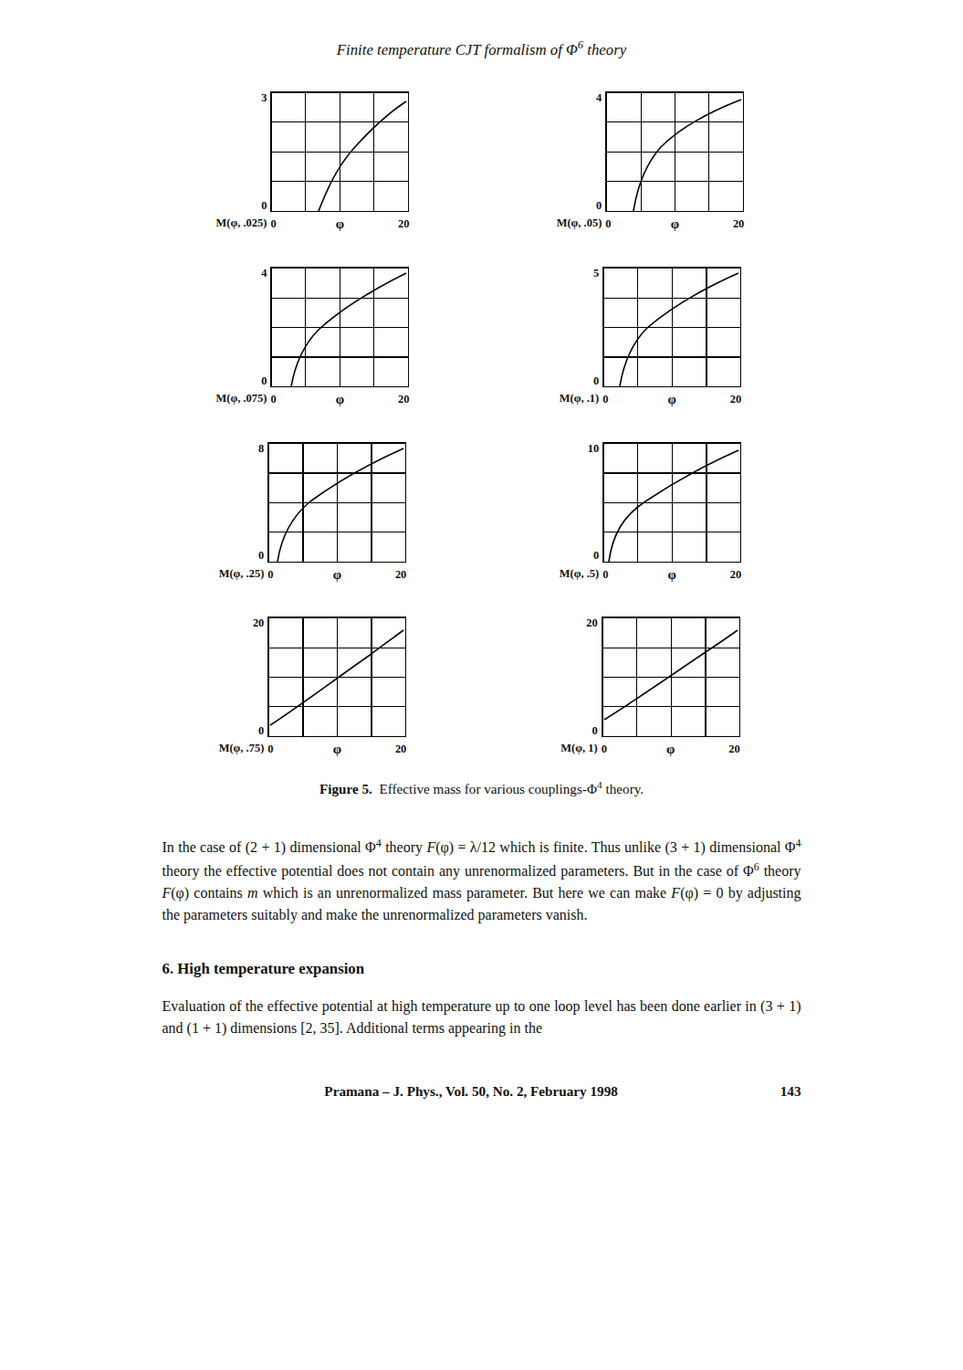Finite temperature CJT formalism of Φ6 theory
30
M(φ, .025)
0 φ 20
40
M(φ, .05)
0 φ 20
40
M(φ, .075)
0 φ 20
50
M(φ, .1)
0 φ 20
80
M(φ, .25)
0 φ 20
100
M(φ, .5)
0 φ 20
200
M(φ, .75)
0 φ 20
200
M(φ, 1)
0 φ 20
Figure 5. Effective mass for various couplings-Φ4 theory.
In the case of (2 + 1) dimensional Φ4 theory F(φ) = λ/12 which is finite. Thus unlike (3 + 1) dimensional Φ4 theory the effective potential does not contain any unrenormalized parameters. But in the case of Φ6 theory F(φ) contains m which is an unrenormalized mass parameter. But here we can make F(φ) = 0 by adjusting the parameters suitably and make the unrenormalized parameters vanish.
6. High temperature expansion
Evaluation of the effective potential at high temperature up to one loop level has been done earlier in (3 + 1) and (1 + 1) dimensions [2, 35]. Additional terms appearing in the
Pramana – J. Phys., Vol. 50, No. 2, February 1998 143